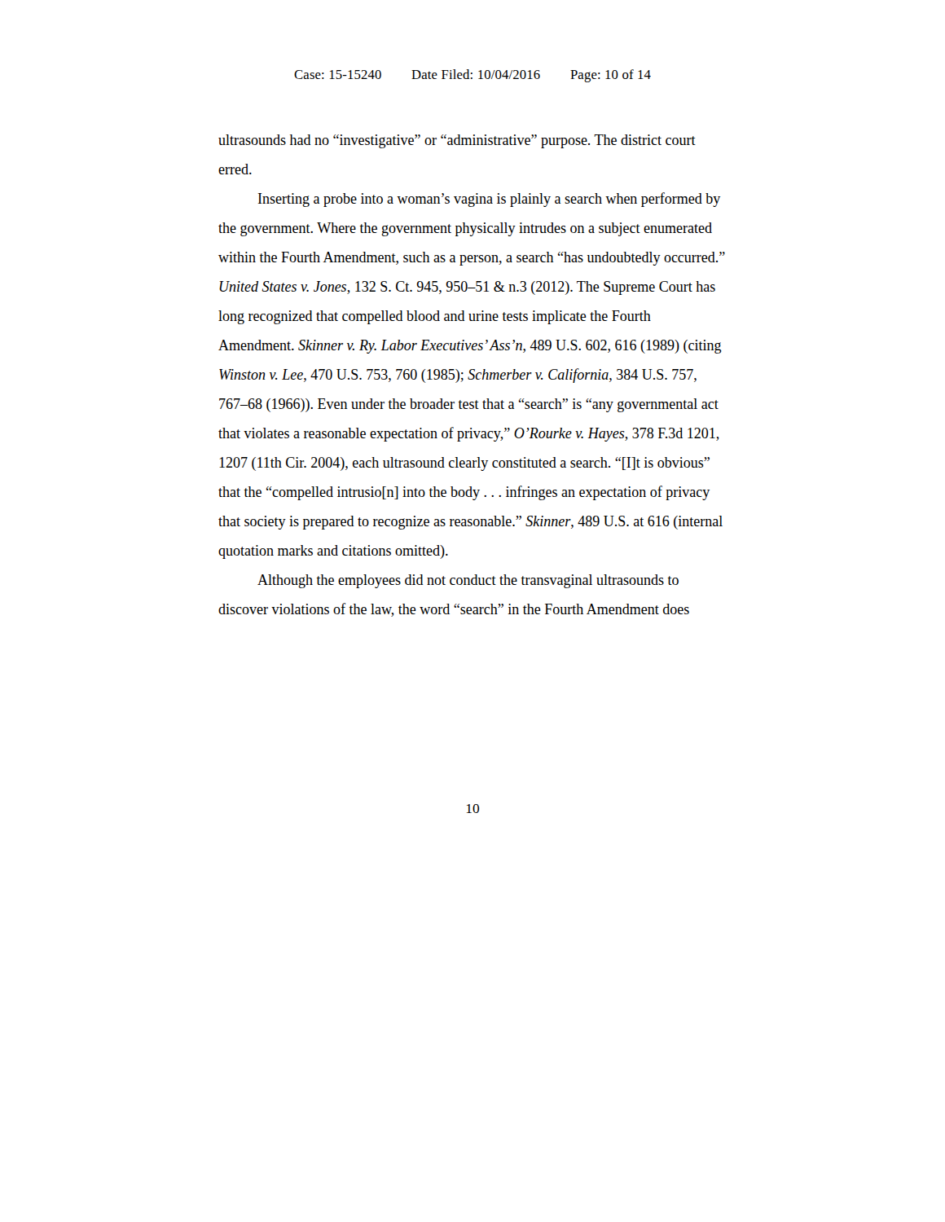Case: 15-15240 Date Filed: 10/04/2016 Page: 10 of 14
ultrasounds had no “investigative” or “administrative” purpose. The district court erred.
Inserting a probe into a woman’s vagina is plainly a search when performed by the government. Where the government physically intrudes on a subject enumerated within the Fourth Amendment, such as a person, a search “has undoubtedly occurred.” United States v. Jones, 132 S. Ct. 945, 950–51 & n.3 (2012). The Supreme Court has long recognized that compelled blood and urine tests implicate the Fourth Amendment. Skinner v. Ry. Labor Executives’ Ass’n, 489 U.S. 602, 616 (1989) (citing Winston v. Lee, 470 U.S. 753, 760 (1985); Schmerber v. California, 384 U.S. 757, 767–68 (1966)). Even under the broader test that a “search” is “any governmental act that violates a reasonable expectation of privacy,” O’Rourke v. Hayes, 378 F.3d 1201, 1207 (11th Cir. 2004), each ultrasound clearly constituted a search. “[I]t is obvious” that the “compelled intrusio[n] into the body . . . infringes an expectation of privacy that society is prepared to recognize as reasonable.” Skinner, 489 U.S. at 616 (internal quotation marks and citations omitted).
Although the employees did not conduct the transvaginal ultrasounds to discover violations of the law, the word “search” in the Fourth Amendment does
10